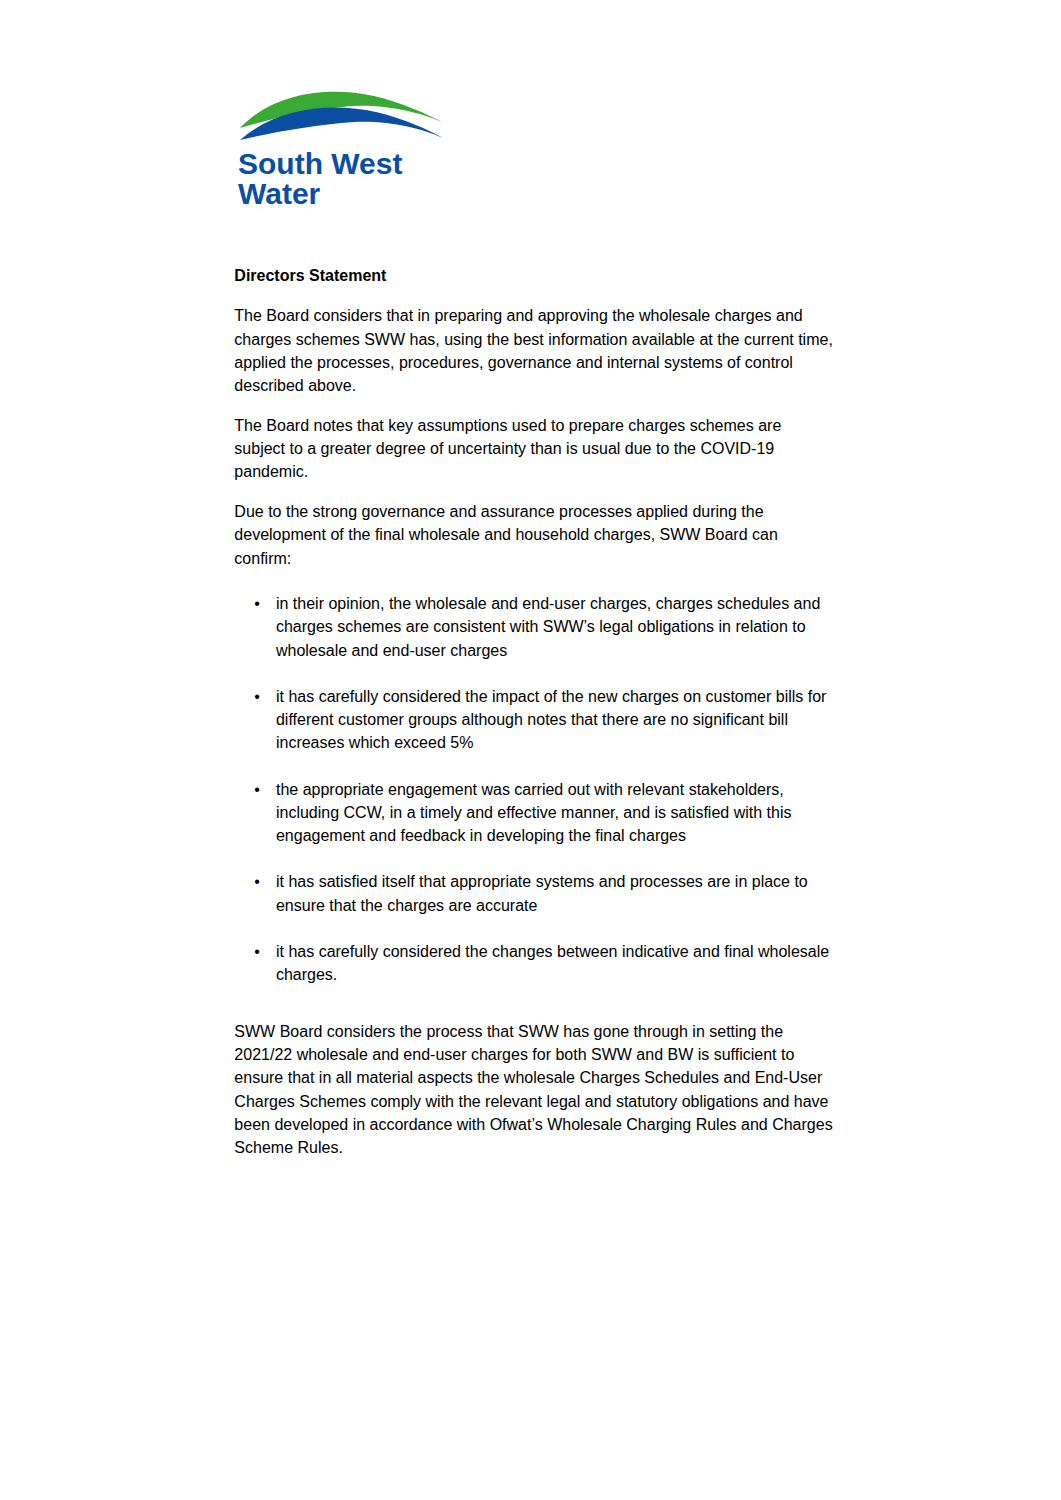South West Water South West Water
Directors Statement
The Board considers that in preparing and approving the wholesale charges and charges schemes SWW has, using the best information available at the current time, applied the processes, procedures, governance and internal systems of control described above.
The Board notes that key assumptions used to prepare charges schemes are subject to a greater degree of uncertainty than is usual due to the COVID-19 pandemic.
Due to the strong governance and assurance processes applied during the development of the final wholesale and household charges, SWW Board can confirm:
in their opinion, the wholesale and end-user charges, charges schedules and charges schemes are consistent with SWW’s legal obligations in relation to wholesale and end-user charges
it has carefully considered the impact of the new charges on customer bills for different customer groups although notes that there are no significant bill increases which exceed 5%
the appropriate engagement was carried out with relevant stakeholders, including CCW, in a timely and effective manner, and is satisfied with this engagement and feedback in developing the final charges
it has satisfied itself that appropriate systems and processes are in place to ensure that the charges are accurate
it has carefully considered the changes between indicative and final wholesale charges.
SWW Board considers the process that SWW has gone through in setting the 2021/22 wholesale and end-user charges for both SWW and BW is sufficient to ensure that in all material aspects the wholesale Charges Schedules and End-User Charges Schemes comply with the relevant legal and statutory obligations and have been developed in accordance with Ofwat’s Wholesale Charging Rules and Charges Scheme Rules.